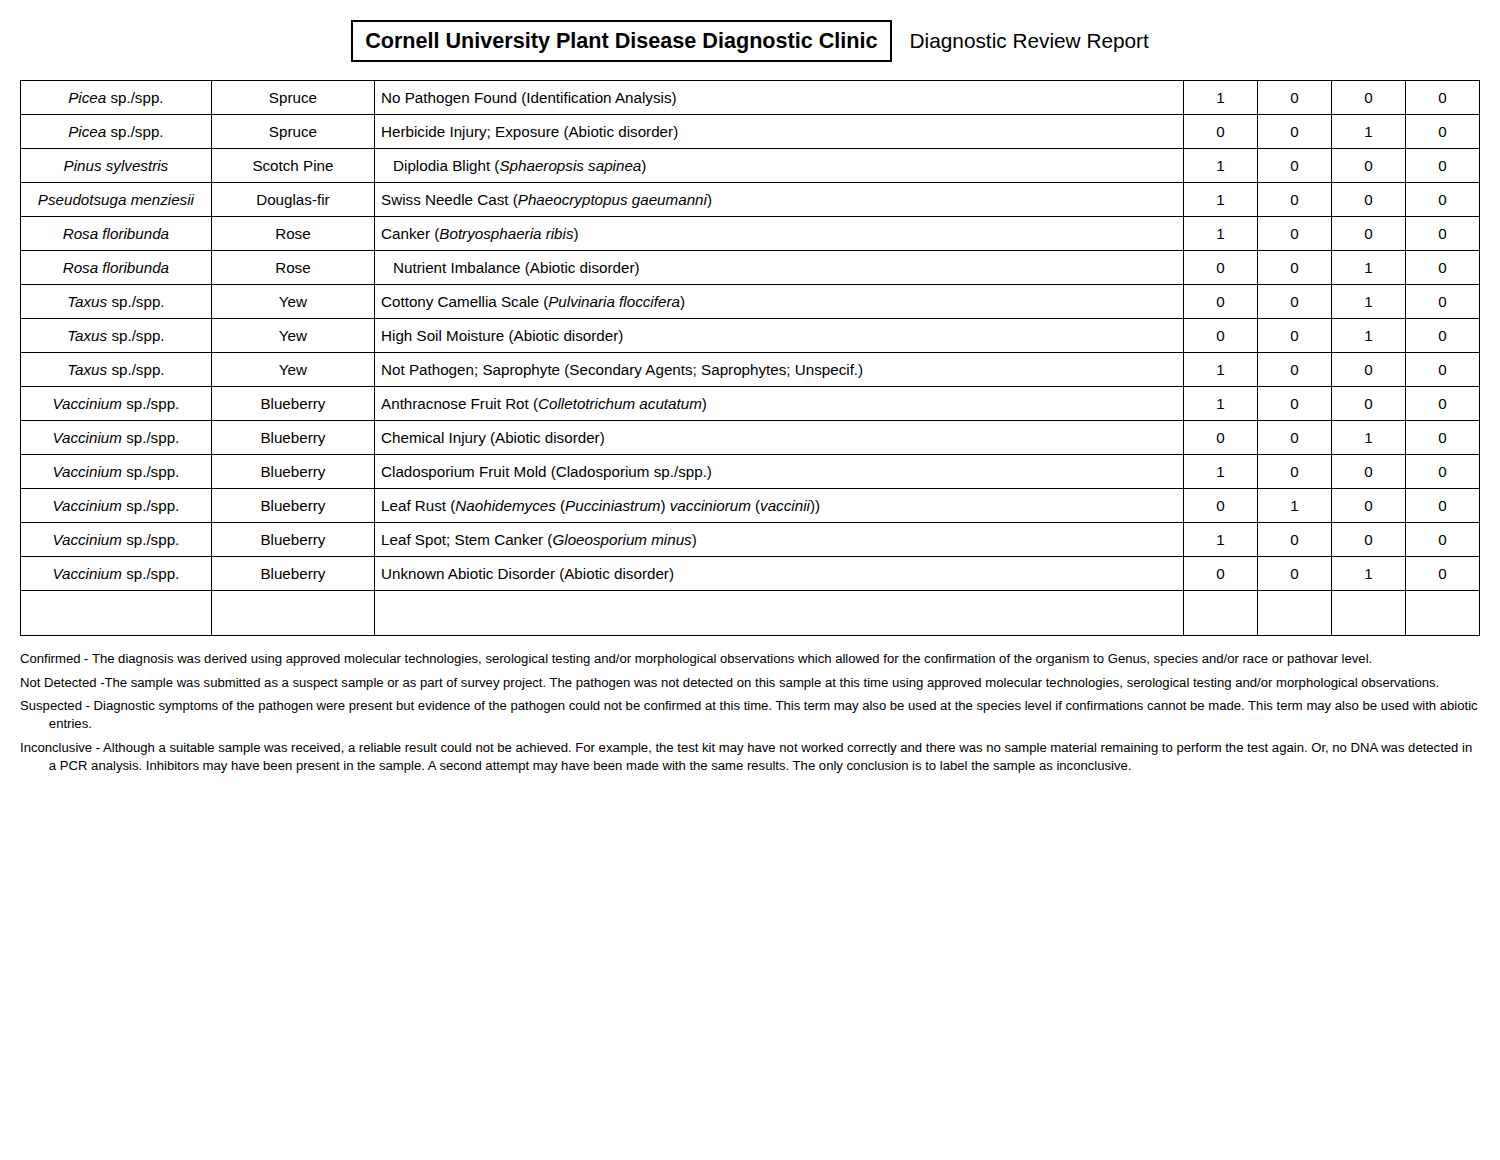Cornell University Plant Disease Diagnostic Clinic
Diagnostic Review Report
| Picea sp./spp. | Spruce | No Pathogen Found (Identification Analysis) | 1 | 0 | 0 | 0 |
| Picea sp./spp. | Spruce | Herbicide Injury; Exposure (Abiotic disorder) | 0 | 0 | 1 | 0 |
| Pinus sylvestris | Scotch Pine | Diplodia Blight ( Sphaeropsis sapinea ) | 1 | 0 | 0 | 0 |
| Pseudotsuga menziesii | Douglas-fir | Swiss Needle Cast ( Phaeocryptopus gaeumanni ) | 1 | 0 | 0 | 0 |
| Rosa floribunda | Rose | Canker ( Botryosphaeria ribis ) | 1 | 0 | 0 | 0 |
| Rosa floribunda | Rose | Nutrient Imbalance (Abiotic disorder) | 0 | 0 | 1 | 0 |
| Taxus sp./spp. | Yew | Cottony Camellia Scale ( Pulvinaria floccifera ) | 0 | 0 | 1 | 0 |
| Taxus sp./spp. | Yew | High Soil Moisture (Abiotic disorder) | 0 | 0 | 1 | 0 |
| Taxus sp./spp. | Yew | Not Pathogen; Saprophyte (Secondary Agents; Saprophytes; Unspecif.) | 1 | 0 | 0 | 0 |
| Vaccinium sp./spp. | Blueberry | Anthracnose Fruit Rot ( Colletotrichum acutatum ) | 1 | 0 | 0 | 0 |
| Vaccinium sp./spp. | Blueberry | Chemical Injury (Abiotic disorder) | 0 | 0 | 1 | 0 |
| Vaccinium sp./spp. | Blueberry | Cladosporium Fruit Mold (Cladosporium sp./spp.) | 1 | 0 | 0 | 0 |
| Vaccinium sp./spp. | Blueberry | Leaf Rust ( Naohidemyces ( Pucciniastrum ) vacciniorum ( vaccinii )) | 0 | 1 | 0 | 0 |
| Vaccinium sp./spp. | Blueberry | Leaf Spot; Stem Canker ( Gloeosporium minus ) | 1 | 0 | 0 | 0 |
| Vaccinium sp./spp. | Blueberry | Unknown Abiotic Disorder (Abiotic disorder) | 0 | 0 | 1 | 0 |
Confirmed - The diagnosis was derived using approved molecular technologies, serological testing and/or morphological observations which allowed for the confirmation of the organism to Genus, species and/or race or pathovar level.
Not Detected -The sample was submitted as a suspect sample or as part of survey project. The pathogen was not detected on this sample at this time using approved molecular technologies, serological testing and/or morphological observations.
Suspected - Diagnostic symptoms of the pathogen were present but evidence of the pathogen could not be confirmed at this time. This term may also be used at the species level if confirmations cannot be made. This term may also be used with abiotic entries.
Inconclusive - Although a suitable sample was received, a reliable result could not be achieved. For example, the test kit may have not worked correctly and there was no sample material remaining to perform the test again. Or, no DNA was detected in a PCR analysis. Inhibitors may have been present in the sample. A second attempt may have been made with the same results. The only conclusion is to label the sample as inconclusive.